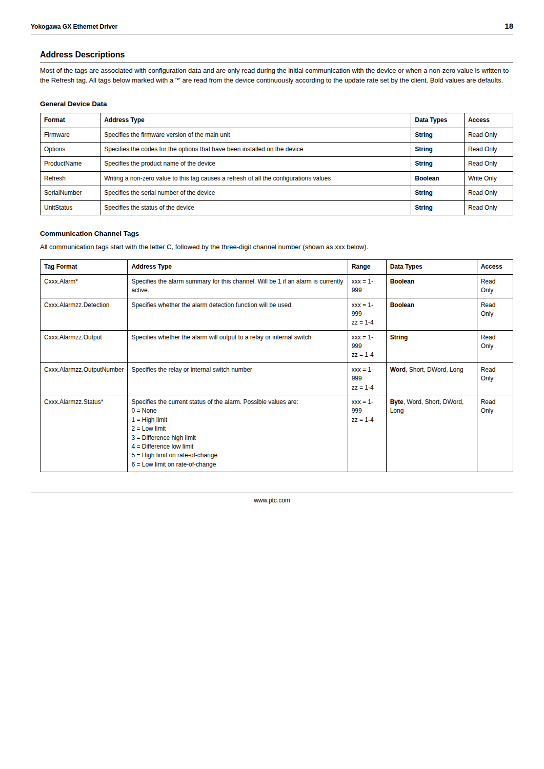Yokogawa GX Ethernet Driver
18
Address Descriptions
Most of the tags are associated with configuration data and are only read during the initial communication with the device or when a non-zero value is written to the Refresh tag. All tags below marked with a '*' are read from the device continuously according to the update rate set by the client. Bold values are defaults.
General Device Data
| Format | Address Type | Data Types | Access |
| --- | --- | --- | --- |
| Firmware | Specifies the firmware version of the main unit | String | Read Only |
| Options | Specifies the codes for the options that have been installed on the device | String | Read Only |
| ProductName | Specifies the product name of the device | String | Read Only |
| Refresh | Writing a non-zero value to this tag causes a refresh of all the configurations values | Boolean | Write Only |
| SerialNumber | Specifies the serial number of the device | String | Read Only |
| UnitStatus | Specifies the status of the device | String | Read Only |
Communication Channel Tags
All communication tags start with the letter C, followed by the three-digit channel number (shown as xxx below).
| Tag Format | Address Type | Range | Data Types | Access |
| --- | --- | --- | --- | --- |
| Cxxx.Alarm* | Specifies the alarm summary for this channel. Will be 1 if an alarm is currently active. | xxx = 1-999 | Boolean | Read Only |
| Cxxx.Alarmzz.Detection | Specifies whether the alarm detection function will be used | xxx = 1-999 zz = 1-4 | Boolean | Read Only |
| Cxxx.Alarmzz.Output | Specifies whether the alarm will output to a relay or internal switch | xxx = 1-999 zz = 1-4 | String | Read Only |
| Cxxx.Alarmzz.OutputNumber | Specifies the relay or internal switch number | xxx = 1-999 zz = 1-4 | Word , Short, DWord, Long | Read Only |
| Cxxx.Alarmzz.Status* | Specifies the current status of the alarm. Possible values are: 0 = None 1 = High limit 2 = Low limit 3 = Difference high limit 4 = Difference low limit 5 = High limit on rate-of-change 6 = Low limit on rate-of-change | xxx = 1-999 zz = 1-4 | Byte , Word, Short, DWord, Long | Read Only |
www.ptc.com